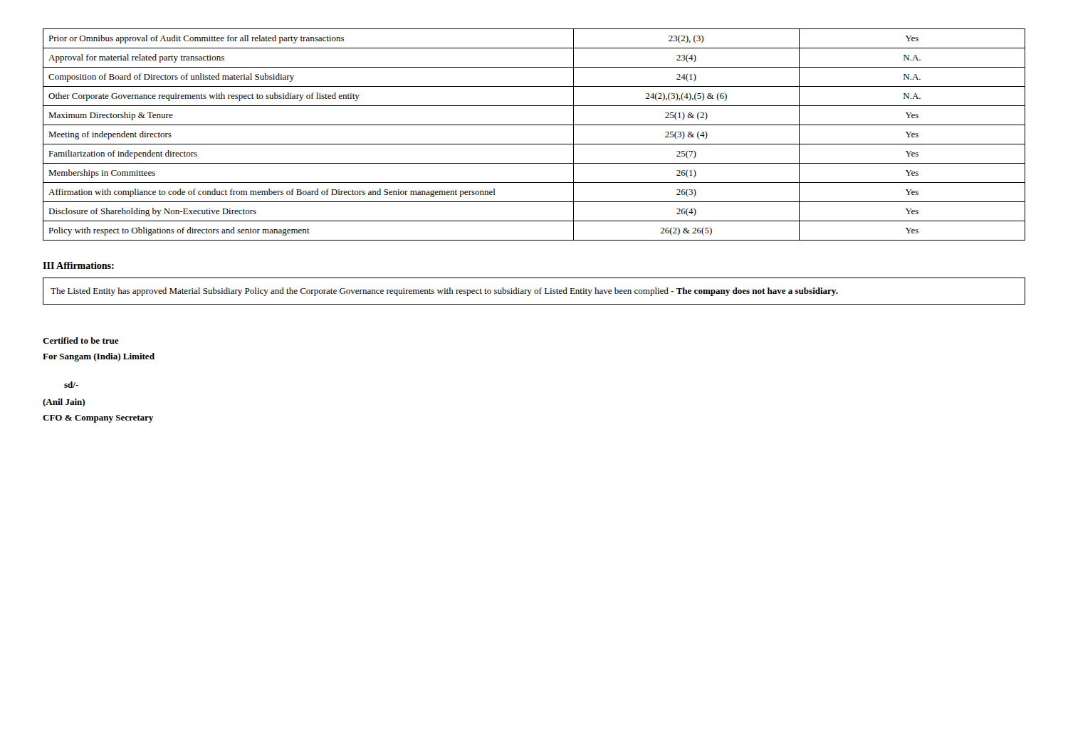| Prior or Omnibus approval of Audit Committee for all related party transactions | 23(2), (3) | Yes |
| Approval for material related party transactions | 23(4) | N.A. |
| Composition of Board of Directors of unlisted material Subsidiary | 24(1) | N.A. |
| Other Corporate Governance requirements with respect to subsidiary of listed entity | 24(2),(3),(4),(5) & (6) | N.A. |
| Maximum Directorship & Tenure | 25(1) & (2) | Yes |
| Meeting of independent directors | 25(3) & (4) | Yes |
| Familiarization of independent directors | 25(7) | Yes |
| Memberships in Committees | 26(1) | Yes |
| Affirmation with compliance to code of conduct from members of Board of Directors and Senior management personnel | 26(3) | Yes |
| Disclosure of Shareholding by Non-Executive Directors | 26(4) | Yes |
| Policy with respect to Obligations of directors and senior management | 26(2) & 26(5) | Yes |
III Affirmations:
The Listed Entity has approved Material Subsidiary Policy and the Corporate Governance requirements with respect to subsidiary of Listed Entity have been complied - The company does not have a subsidiary.
Certified to be true
For Sangam (India) Limited
sd/-
(Anil Jain)
CFO & Company Secretary